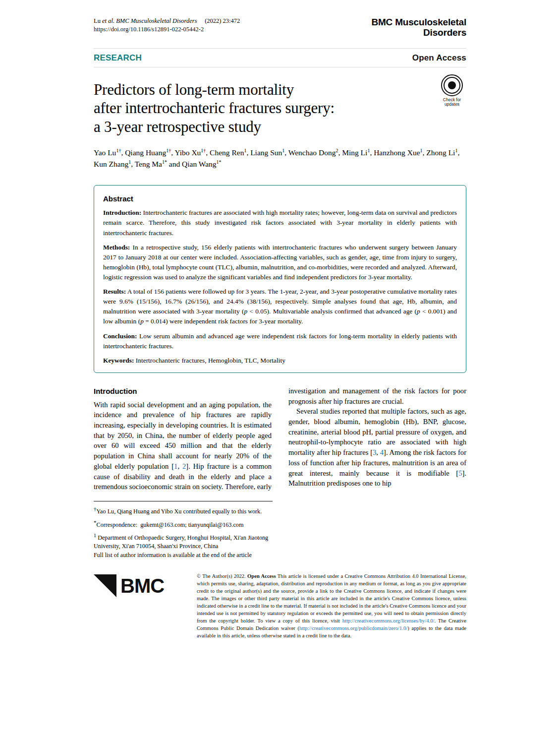Lu et al. BMC Musculoskeletal Disorders (2022) 23:472
https://doi.org/10.1186/s12891-022-05442-2
BMC Musculoskeletal Disorders
RESEARCH
Open Access
Check for
updates
Predictors of long-term mortality
after intertrochanteric fractures surgery:
a 3-year retrospective study
Yao Lu1†, Qiang Huang1†, Yibo Xu1†, Cheng Ren1, Liang Sun1, Wenchao Dong2, Ming Li1, Hanzhong Xue1, Zhong Li1, Kun Zhang1, Teng Ma1* and Qian Wang1*
Abstract
Introduction: Intertrochanteric fractures are associated with high mortality rates; however, long-term data on survival and predictors remain scarce. Therefore, this study investigated risk factors associated with 3-year mortality in elderly patients with intertrochanteric fractures.
Methods: In a retrospective study, 156 elderly patients with intertrochanteric fractures who underwent surgery between January 2017 to January 2018 at our center were included. Association-affecting variables, such as gender, age, time from injury to surgery, hemoglobin (Hb), total lymphocyte count (TLC), albumin, malnutrition, and co-morbidities, were recorded and analyzed. Afterward, logistic regression was used to analyze the significant variables and find independent predictors for 3-year mortality.
Results: A total of 156 patients were followed up for 3 years. The 1-year, 2-year, and 3-year postoperative cumulative mortality rates were 9.6% (15/156), 16.7% (26/156), and 24.4% (38/156), respectively. Simple analyses found that age, Hb, albumin, and malnutrition were associated with 3-year mortality (p < 0.05). Multivariable analysis confirmed that advanced age (p < 0.001) and low albumin (p = 0.014) were independent risk factors for 3-year mortality.
Conclusion: Low serum albumin and advanced age were independent risk factors for long-term mortality in elderly patients with intertrochanteric fractures.
Keywords: Intertrochanteric fractures, Hemoglobin, TLC, Mortality
Introduction
With rapid social development and an aging population, the incidence and prevalence of hip fractures are rapidly increasing, especially in developing countries. It is estimated that by 2050, in China, the number of elderly people aged over 60 will exceed 450 million and that the elderly population in China shall account for nearly 20% of the global elderly population [1, 2]. Hip fracture is a common cause of disability and death in the elderly and place a tremendous socioeconomic strain on society. Therefore, early investigation and management of the risk factors for poor prognosis after hip fractures are crucial.
Several studies reported that multiple factors, such as age, gender, blood albumin, hemoglobin (Hb), BNP, glucose, creatinine, arterial blood pH, partial pressure of oxygen, and neutrophil-to-lymphocyte ratio are associated with high mortality after hip fractures [3, 4]. Among the risk factors for loss of function after hip fractures, malnutrition is an area of great interest, mainly because it is modifiable [5]. Malnutrition predisposes one to hip
†Yao Lu, Qiang Huang and Yibo Xu contributed equally to this work.
*Correspondence: gukemt@163.com; tianyunqilai@163.com
1 Department of Orthopaedic Surgery, Honghui Hospital, Xi'an Jiaotong University, Xi'an 710054, Shaan'xi Province, China
Full list of author information is available at the end of the article
BMC
© The Author(s) 2022. Open Access This article is licensed under a Creative Commons Attribution 4.0 International License, which permits use, sharing, adaptation, distribution and reproduction in any medium or format, as long as you give appropriate credit to the original author(s) and the source, provide a link to the Creative Commons licence, and indicate if changes were made. The images or other third party material in this article are included in the article's Creative Commons licence, unless indicated otherwise in a credit line to the material. If material is not included in the article's Creative Commons licence and your intended use is not permitted by statutory regulation or exceeds the permitted use, you will need to obtain permission directly from the copyright holder. To view a copy of this licence, visit http://creativecommons.org/licenses/by/4.0/. The Creative Commons Public Domain Dedication waiver (http://creativecommons.org/publicdomain/zero/1.0/) applies to the data made available in this article, unless otherwise stated in a credit line to the data.